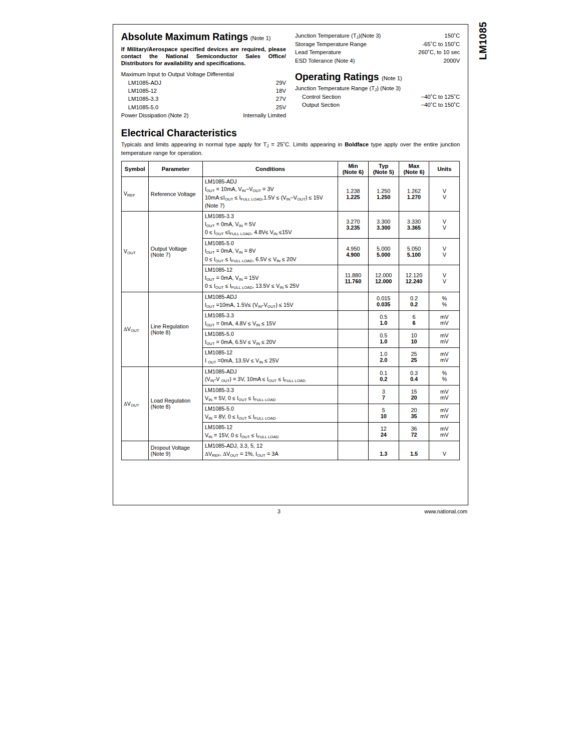LM1085
Absolute Maximum Ratings
(Note 1)
If Military/Aerospace specified devices are required, please contact the National Semiconductor Sales Office/ Distributors for availability and specifications.
Maximum Input to Output Voltage Differential
LM1085-ADJ 29V
LM1085-1218V
LM1085-3.327V
LM1085-5.025V
Power Dissipation (Note 2) Internally Limited
Junction Temperature (TJ)(Note 3) 150˚C
Storage Temperature Range-65˚C to 150˚C
Lead Temperature 260˚C, to 10 sec
ESD Tolerance (Note 4) 2000V
Operating Ratings (Note 1)
Junction Temperature Range (TJ) (Note 3)
Control Section−40˚C to 125˚C
Output Section−40˚C to 150˚C
Electrical Characteristics
Typicals and limits appearing in normal type apply for TJ = 25˚C. Limits appearing in Boldface type apply over the entire junction temperature range for operation.
| Symbol | Parameter | Conditions | Min (Note 6) | Typ (Note 5) | Max (Note 6) | Units |
| --- | --- | --- | --- | --- | --- | --- |
| V REF | Reference Voltage | LM1085-ADJ I OUT = 10mA, V IN −V OUT = 3V 10mA ≤I OUT ≤ I FULL LOAD ,1.5V ≤ (V IN −V OUT ) ≤ 15V (Note 7) | 1.238 1.225 | 1.250 1.250 | 1.262 1.270 | V V |
| V OUT | Output Voltage (Note 7) | LM1085-3.3 I OUT = 0mA, V IN = 5V 0 ≤ I OUT ≤I FULL LOAD , 4.8V≤ V IN ≤15V | 3.270 3.235 | 3.300 3.300 | 3.330 3.365 | V V |
| LM1085-5.0 I OUT = 0mA, V IN = 8V 0 ≤ I OUT ≤ I FULL LOAD , 6.5V ≤ V IN ≤ 20V | 4.950 4.900 | 5.000 5.000 | 5.050 5.100 | V V |
| LM1085-12 I OUT = 0mA, V IN = 15V 0 ≤ I OUT ≤ I FULL LOAD , 13.5V ≤ V IN ≤ 25V | 11.880 11.760 | 12.000 12.000 | 12.120 12.240 | V V |
| Δ V OUT | Line Regulation (Note 8) | LM1085-ADJ I OUT =10mA, 1.5V≤ (V IN -V OUT ) ≤ 15V | | 0.015 0.035 | 0.2 0.2 | % % |
| LM1085-3.3 I OUT = 0mA, 4.8V ≤ V IN ≤ 15V | | 0.5 1.0 | 6 6 | mV mV |
| LM1085-5.0 I OUT = 0mA, 6.5V ≤ V IN ≤ 20V | | 0.5 1.0 | 10 10 | mV mV |
| LM1085-12 I OUT =0mA, 13.5V ≤ V IN ≤ 25V | | 1.0 2.0 | 25 25 | mV mV |
| Δ V OUT | Load Regulation (Note 8) | LM1085-ADJ (V IN -V OUT ) = 3V, 10mA ≤ I OUT ≤ I FULL LOAD | | 0.1 0.2 | 0.3 0.4 | % % |
| LM1085-3.3 V IN = 5V, 0 ≤ I OUT ≤ I FULL LOAD | | 3 7 | 15 20 | mV mV |
| LM1085-5.0 V IN = 8V, 0 ≤ I OUT ≤ I FULL LOAD | | 5 10 | 20 35 | mV mV |
| LM1085-12 V IN = 15V, 0 ≤ I OUT ≤ I FULL LOAD | | 12 24 | 36 72 | mV mV |
| | Dropout Voltage (Note 9) | LM1085-ADJ, 3.3, 5, 12 Δ V REF , Δ V OUT = 1%, I OUT = 3A | | 1.3 | 1.5 | V |
3 www.national.com